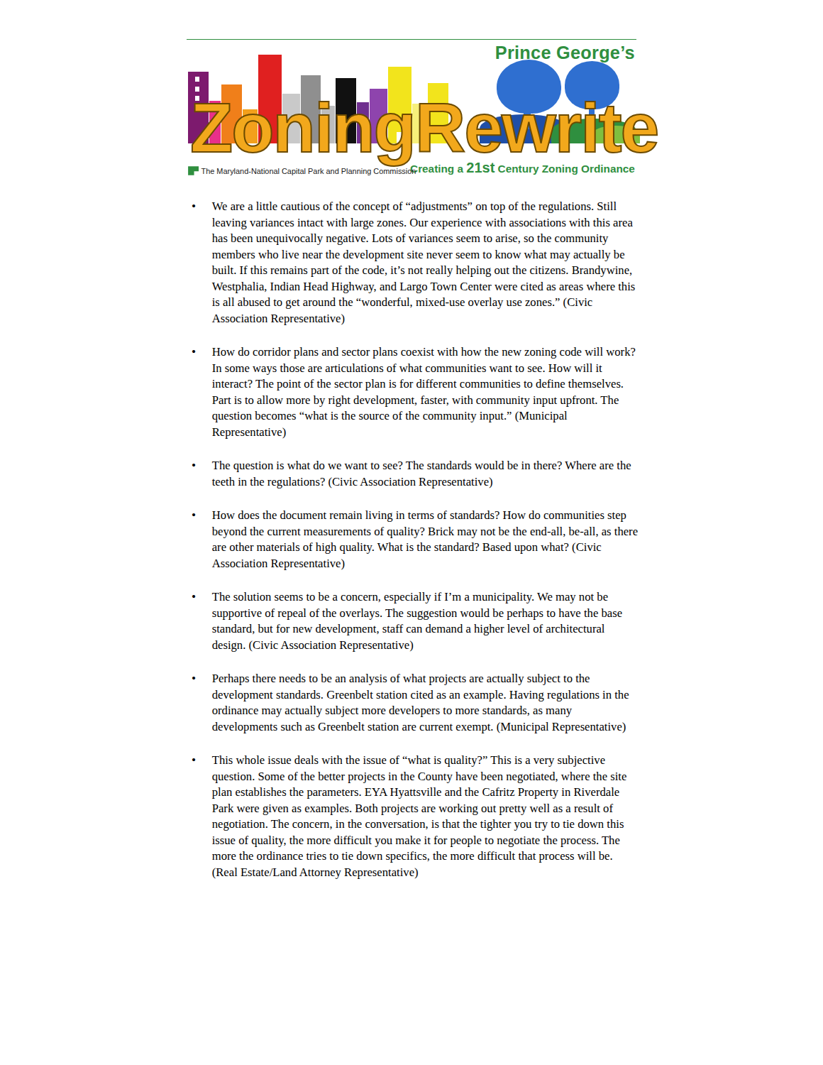Prince George’s
ZoningRewrite
Creating a 21st Century Zoning Ordinance
The Maryland-National Capital Park and Planning Commission
We are a little cautious of the concept of “adjustments” on top of the regulations. Still leaving variances intact with large zones. Our experience with associations with this area has been unequivocally negative. Lots of variances seem to arise, so the community members who live near the development site never seem to know what may actually be built. If this remains part of the code, it’s not really helping out the citizens. Brandywine, Westphalia, Indian Head Highway, and Largo Town Center were cited as areas where this is all abused to get around the “wonderful, mixed-use overlay use zones.” (Civic Association Representative)
How do corridor plans and sector plans coexist with how the new zoning code will work? In some ways those are articulations of what communities want to see. How will it interact? The point of the sector plan is for different communities to define themselves. Part is to allow more by right development, faster, with community input upfront. The question becomes “what is the source of the community input.” (Municipal Representative)
The question is what do we want to see? The standards would be in there? Where are the teeth in the regulations? (Civic Association Representative)
How does the document remain living in terms of standards? How do communities step beyond the current measurements of quality? Brick may not be the end-all, be-all, as there are other materials of high quality. What is the standard? Based upon what? (Civic Association Representative)
The solution seems to be a concern, especially if I’m a municipality. We may not be supportive of repeal of the overlays. The suggestion would be perhaps to have the base standard, but for new development, staff can demand a higher level of architectural design. (Civic Association Representative)
Perhaps there needs to be an analysis of what projects are actually subject to the development standards. Greenbelt station cited as an example. Having regulations in the ordinance may actually subject more developers to more standards, as many developments such as Greenbelt station are current exempt. (Municipal Representative)
This whole issue deals with the issue of “what is quality?” This is a very subjective question. Some of the better projects in the County have been negotiated, where the site plan establishes the parameters. EYA Hyattsville and the Cafritz Property in Riverdale Park were given as examples. Both projects are working out pretty well as a result of negotiation. The concern, in the conversation, is that the tighter you try to tie down this issue of quality, the more difficult you make it for people to negotiate the process. The more the ordinance tries to tie down specifics, the more difficult that process will be. (Real Estate/Land Attorney Representative)